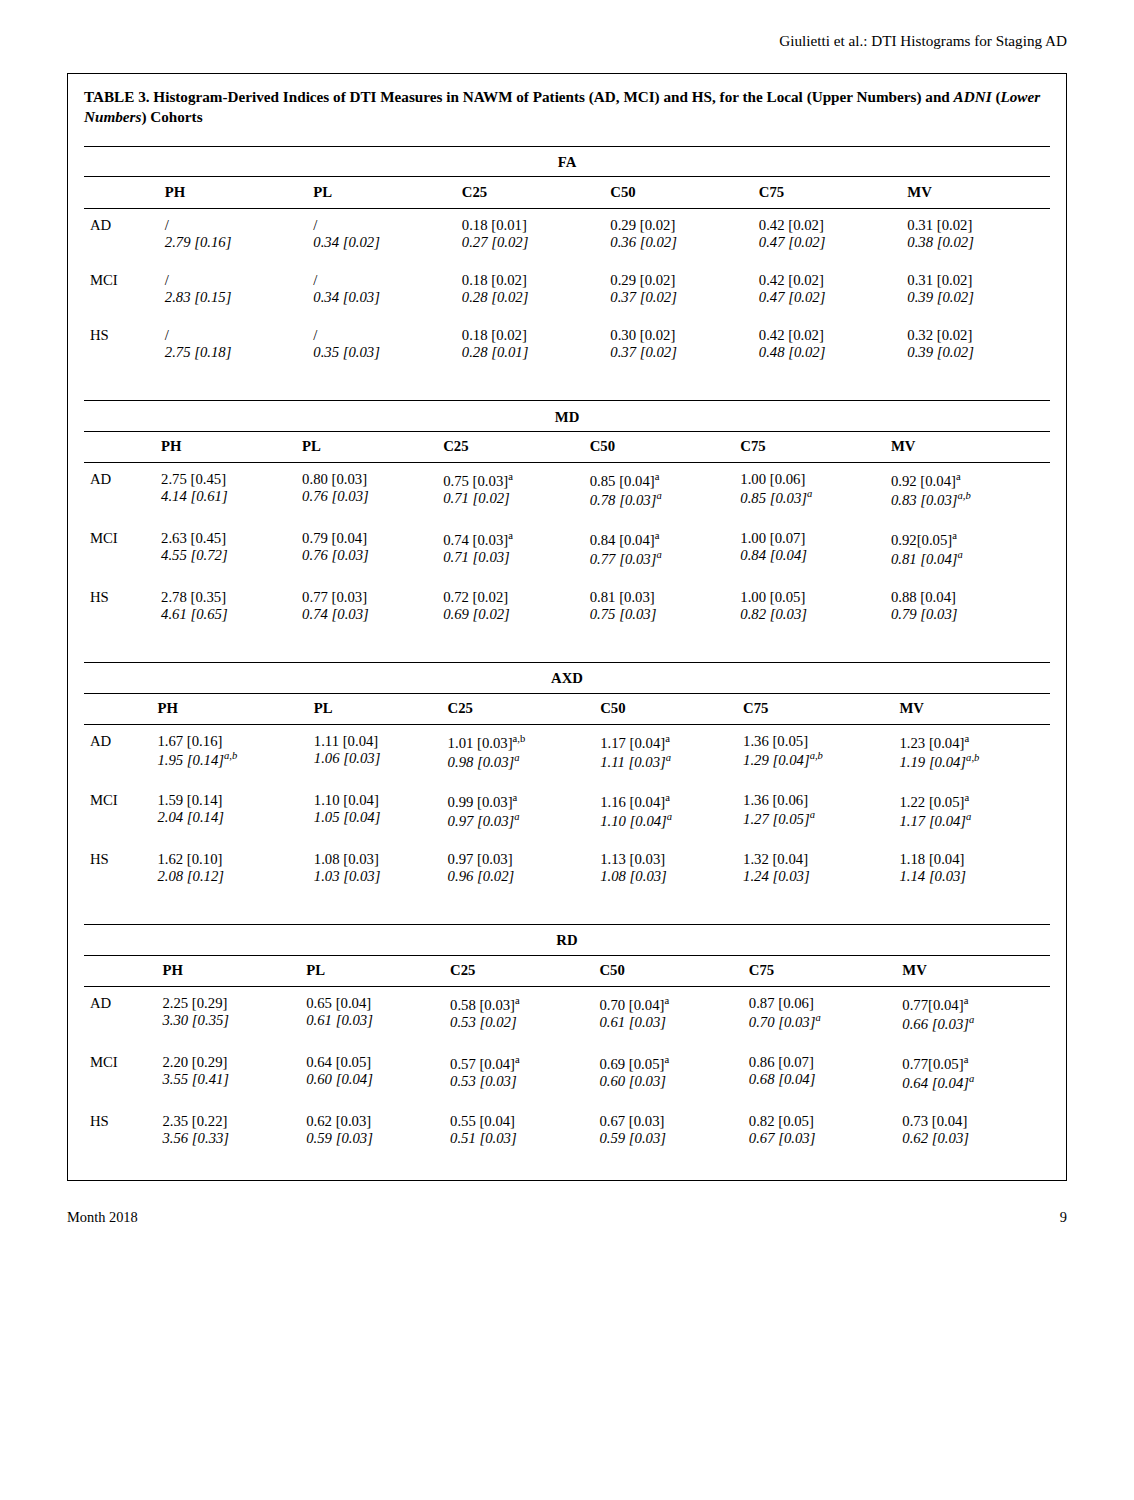Giulietti et al.: DTI Histograms for Staging AD
TABLE 3. Histogram-Derived Indices of DTI Measures in NAWM of Patients (AD, MCI) and HS, for the Local (Upper Numbers) and ADNI (Lower Numbers) Cohorts
FA
| | PH | PL | C25 | C50 | C75 | MV |
| --- | --- | --- | --- | --- | --- | --- |
| AD | / 2.79 [0.16] | / 0.34 [0.02] | 0.18 [0.01] 0.27 [0.02] | 0.29 [0.02] 0.36 [0.02] | 0.42 [0.02] 0.47 [0.02] | 0.31 [0.02] 0.38 [0.02] |
| MCI | / 2.83 [0.15] | / 0.34 [0.03] | 0.18 [0.02] 0.28 [0.02] | 0.29 [0.02] 0.37 [0.02] | 0.42 [0.02] 0.47 [0.02] | 0.31 [0.02] 0.39 [0.02] |
| HS | / 2.75 [0.18] | / 0.35 [0.03] | 0.18 [0.02] 0.28 [0.01] | 0.30 [0.02] 0.37 [0.02] | 0.42 [0.02] 0.48 [0.02] | 0.32 [0.02] 0.39 [0.02] |
MD
| | PH | PL | C25 | C50 | C75 | MV |
| --- | --- | --- | --- | --- | --- | --- |
| AD | 2.75 [0.45] 4.14 [0.61] | 0.80 [0.03] 0.76 [0.03] | 0.75 [0.03] a 0.71 [0.02] | 0.85 [0.04] a 0.78 [0.03] a | 1.00 [0.06] 0.85 [0.03] a | 0.92 [0.04] a 0.83 [0.03] a,b |
| MCI | 2.63 [0.45] 4.55 [0.72] | 0.79 [0.04] 0.76 [0.03] | 0.74 [0.03] a 0.71 [0.03] | 0.84 [0.04] a 0.77 [0.03] a | 1.00 [0.07] 0.84 [0.04] | 0.92[0.05] a 0.81 [0.04] a |
| HS | 2.78 [0.35] 4.61 [0.65] | 0.77 [0.03] 0.74 [0.03] | 0.72 [0.02] 0.69 [0.02] | 0.81 [0.03] 0.75 [0.03] | 1.00 [0.05] 0.82 [0.03] | 0.88 [0.04] 0.79 [0.03] |
AXD
| | PH | PL | C25 | C50 | C75 | MV |
| --- | --- | --- | --- | --- | --- | --- |
| AD | 1.67 [0.16] 1.95 [0.14] a,b | 1.11 [0.04] 1.06 [0.03] | 1.01 [0.03] a,b 0.98 [0.03] a | 1.17 [0.04] a 1.11 [0.03] a | 1.36 [0.05] 1.29 [0.04] a,b | 1.23 [0.04] a 1.19 [0.04] a,b |
| MCI | 1.59 [0.14] 2.04 [0.14] | 1.10 [0.04] 1.05 [0.04] | 0.99 [0.03] a 0.97 [0.03] a | 1.16 [0.04] a 1.10 [0.04] a | 1.36 [0.06] 1.27 [0.05] a | 1.22 [0.05] a 1.17 [0.04] a |
| HS | 1.62 [0.10] 2.08 [0.12] | 1.08 [0.03] 1.03 [0.03] | 0.97 [0.03] 0.96 [0.02] | 1.13 [0.03] 1.08 [0.03] | 1.32 [0.04] 1.24 [0.03] | 1.18 [0.04] 1.14 [0.03] |
RD
| | PH | PL | C25 | C50 | C75 | MV |
| --- | --- | --- | --- | --- | --- | --- |
| AD | 2.25 [0.29] 3.30 [0.35] | 0.65 [0.04] 0.61 [0.03] | 0.58 [0.03] a 0.53 [0.02] | 0.70 [0.04] a 0.61 [0.03] | 0.87 [0.06] 0.70 [0.03] a | 0.77[0.04] a 0.66 [0.03] a |
| MCI | 2.20 [0.29] 3.55 [0.41] | 0.64 [0.05] 0.60 [0.04] | 0.57 [0.04] a 0.53 [0.03] | 0.69 [0.05] a 0.60 [0.03] | 0.86 [0.07] 0.68 [0.04] | 0.77[0.05] a 0.64 [0.04] a |
| HS | 2.35 [0.22] 3.56 [0.33] | 0.62 [0.03] 0.59 [0.03] | 0.55 [0.04] 0.51 [0.03] | 0.67 [0.03] 0.59 [0.03] | 0.82 [0.05] 0.67 [0.03] | 0.73 [0.04] 0.62 [0.03] |
Month 2018 9